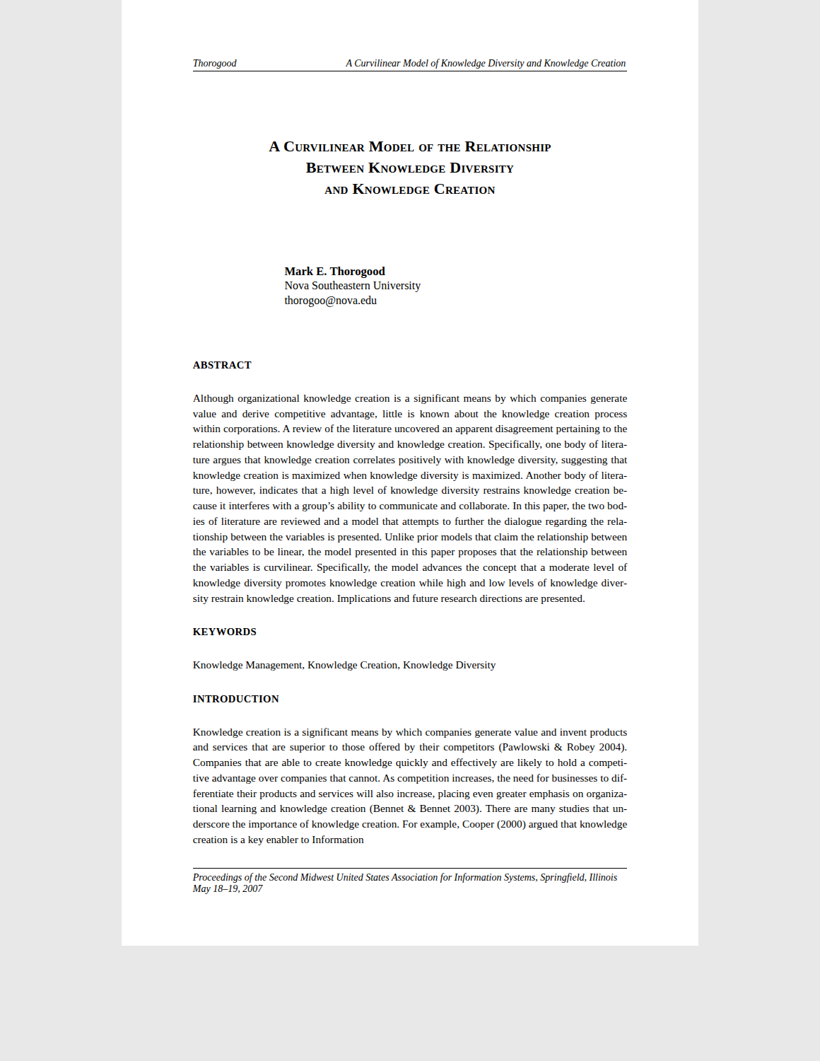Thorogood A Curvilinear Model of Knowledge Diversity and Knowledge Creation
A Curvilinear Model of the Relationship
Between Knowledge Diversity
and Knowledge Creation
Mark E. Thorogood
Nova Southeastern University
thorogoo@nova.edu
ABSTRACT
Although organizational knowledge creation is a significant means by which companies generate value and derive competitive advantage, little is known about the knowledge creation process within corporations. A review of the literature uncovered an apparent disagreement pertaining to the relationship between knowledge diversity and knowledge creation. Specifically, one body of literature argues that knowledge creation correlates positively with knowledge diversity, suggesting that knowledge creation is maximized when knowledge diversity is maximized. Another body of literature, however, indicates that a high level of knowledge diversity restrains knowledge creation because it interferes with a group’s ability to communicate and collaborate. In this paper, the two bodies of literature are reviewed and a model that attempts to further the dialogue regarding the relationship between the variables is presented. Unlike prior models that claim the relationship between the variables to be linear, the model presented in this paper proposes that the relationship between the variables is curvilinear. Specifically, the model advances the concept that a moderate level of knowledge diversity promotes knowledge creation while high and low levels of knowledge diversity restrain knowledge creation. Implications and future research directions are presented.
KEYWORDS
Knowledge Management, Knowledge Creation, Knowledge Diversity
INTRODUCTION
Knowledge creation is a significant means by which companies generate value and invent products and services that are superior to those offered by their competitors (Pawlowski & Robey 2004). Companies that are able to create knowledge quickly and effectively are likely to hold a competitive advantage over companies that cannot. As competition increases, the need for businesses to differentiate their products and services will also increase, placing even greater emphasis on organizational learning and knowledge creation (Bennet & Bennet 2003). There are many studies that underscore the importance of knowledge creation. For example, Cooper (2000) argued that knowledge creation is a key enabler to Information
Proceedings of the Second Midwest United States Association for Information Systems, Springfield, Illinois May 18–19, 2007